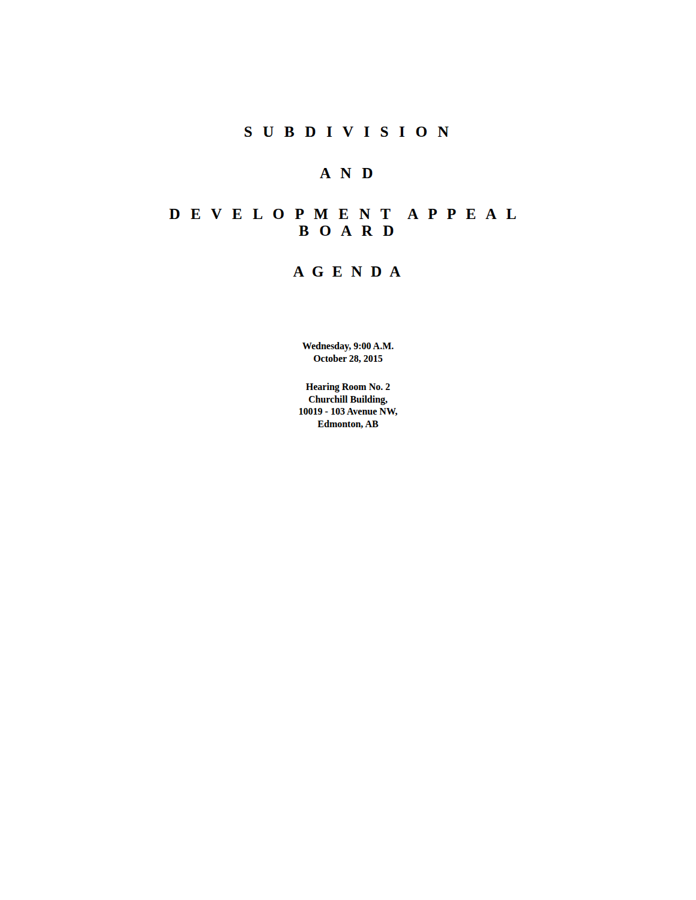S U B D I V I S I O N
A N D
D E V E L O P M E N T A P P E A L B O A R D
A G E N D A
Wednesday, 9:00 A.M.
October 28, 2015
Hearing Room No. 2
Churchill Building,
10019 - 103 Avenue NW,
Edmonton, AB